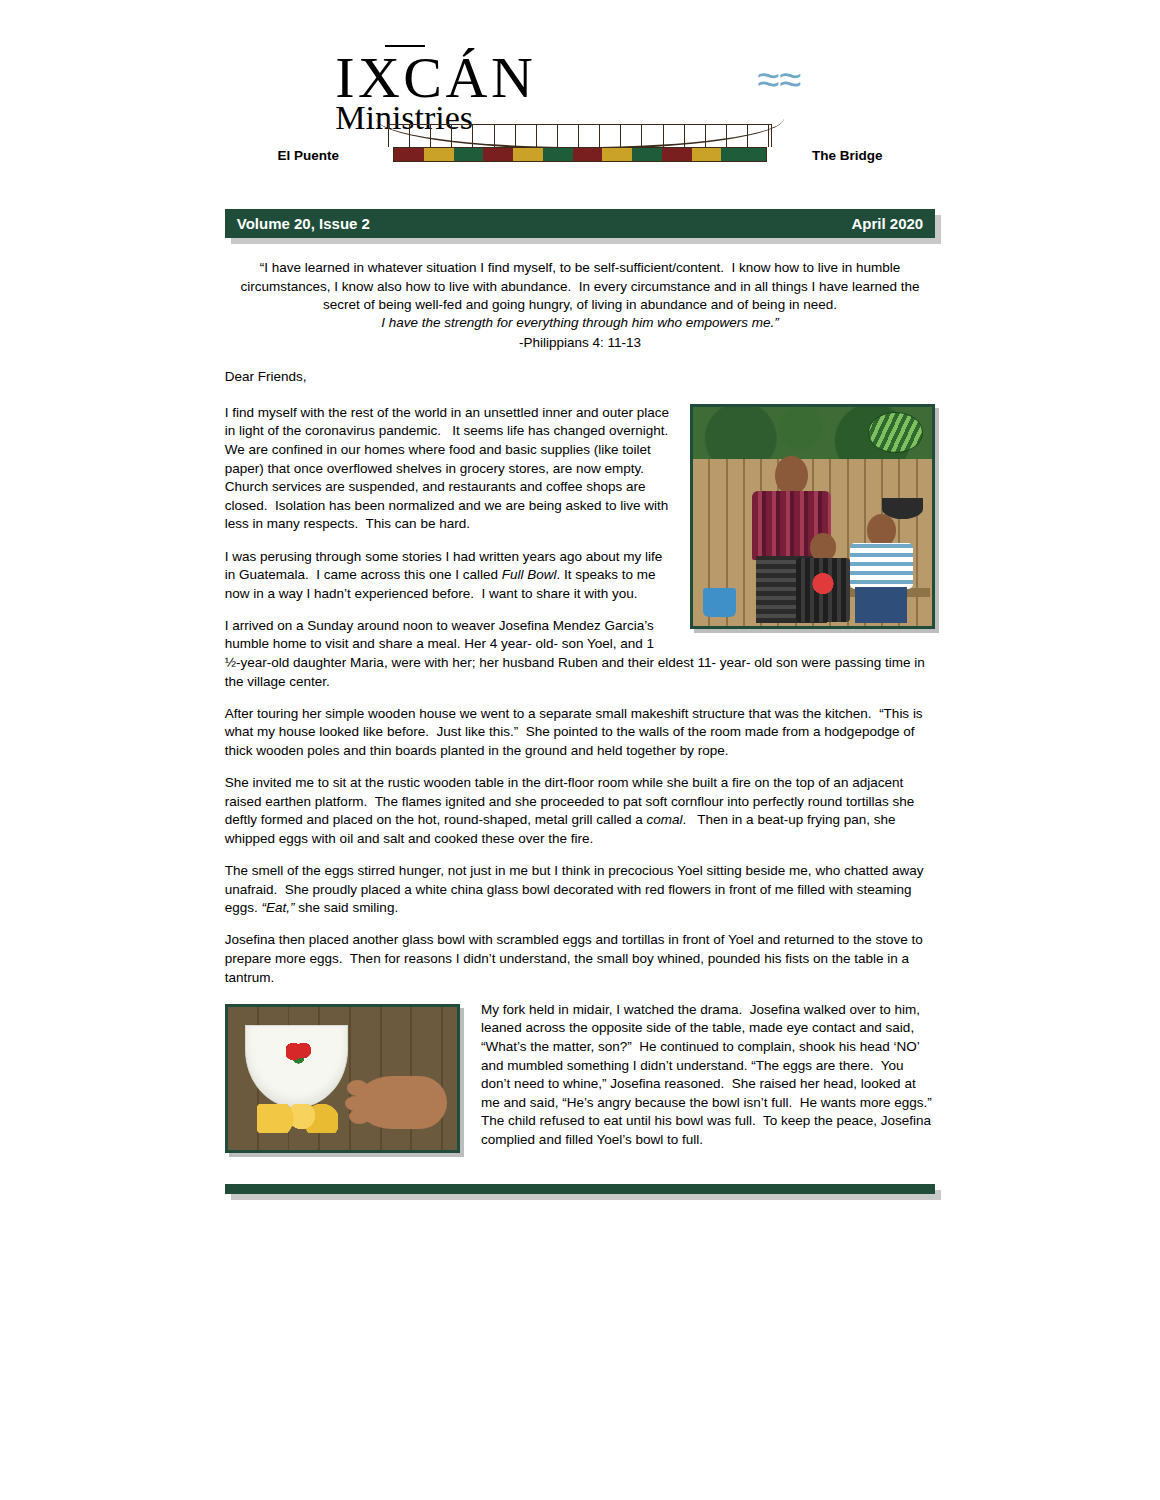IXCÁN
Ministries
≈≈
El Puente
The Bridge
Volume 20, Issue 2 April 2020
“I have learned in whatever situation I find myself, to be self-sufficient/content. I know how to live in humble circumstances, I know also how to live with abundance. In every circumstance and in all things I have learned the secret of being well-fed and going hungry, of living in abundance and of being in need.
I have the strength for everything through him who empowers me.” -Philippians 4: 11-13
Dear Friends,
I find myself with the rest of the world in an unsettled inner and outer place in light of the coronavirus pandemic. It seems life has changed overnight. We are confined in our homes where food and basic supplies (like toilet paper) that once overflowed shelves in grocery stores, are now empty. Church services are suspended, and restaurants and coffee shops are closed. Isolation has been normalized and we are being asked to live with less in many respects. This can be hard.
I was perusing through some stories I had written years ago about my life in Guatemala. I came across this one I called Full Bowl. It speaks to me now in a way I hadn’t experienced before. I want to share it with you.
I arrived on a Sunday around noon to weaver Josefina Mendez Garcia’s humble home to visit and share a meal. Her 4 year- old- son Yoel, and 1 ½-year-old daughter Maria, were with her; her husband Ruben and their eldest 11- year- old son were passing time in the village center.
After touring her simple wooden house we went to a separate small makeshift structure that was the kitchen. “This is what my house looked like before. Just like this.” She pointed to the walls of the room made from a hodgepodge of thick wooden poles and thin boards planted in the ground and held together by rope.
She invited me to sit at the rustic wooden table in the dirt-floor room while she built a fire on the top of an adjacent raised earthen platform. The flames ignited and she proceeded to pat soft cornflour into perfectly round tortillas she deftly formed and placed on the hot, round-shaped, metal grill called a comal. Then in a beat-up frying pan, she whipped eggs with oil and salt and cooked these over the fire.
The smell of the eggs stirred hunger, not just in me but I think in precocious Yoel sitting beside me, who chatted away unafraid. She proudly placed a white china glass bowl decorated with red flowers in front of me filled with steaming eggs. “Eat,” she said smiling.
Josefina then placed another glass bowl with scrambled eggs and tortillas in front of Yoel and returned to the stove to prepare more eggs. Then for reasons I didn’t understand, the small boy whined, pounded his fists on the table in a tantrum.
My fork held in midair, I watched the drama. Josefina walked over to him, leaned across the opposite side of the table, made eye contact and said, “What’s the matter, son?” He continued to complain, shook his head ‘NO’ and mumbled something I didn’t understand. “The eggs are there. You don’t need to whine,” Josefina reasoned. She raised her head, looked at me and said, “He’s angry because the bowl isn’t full. He wants more eggs.” The child refused to eat until his bowl was full. To keep the peace, Josefina complied and filled Yoel’s bowl to full.